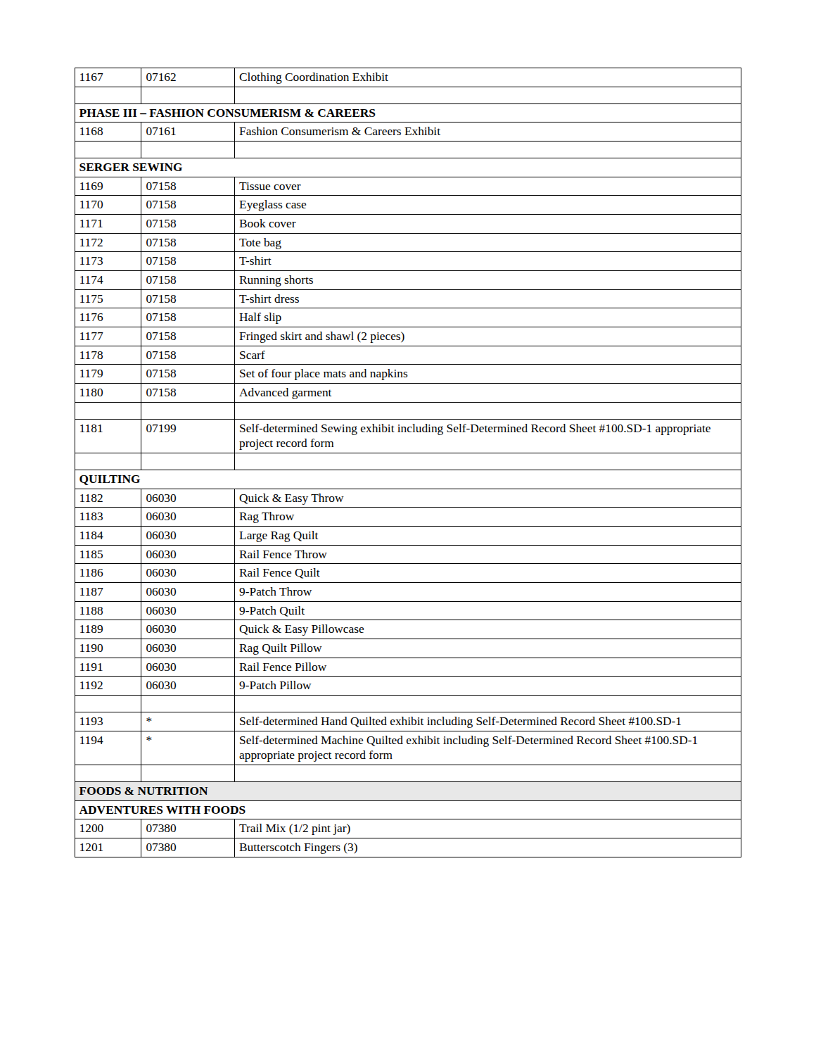| 1167 | 07162 | Clothing Coordination Exhibit |
| PHASE III – FASHION CONSUMERISM & CAREERS |
| 1168 | 07161 | Fashion Consumerism & Careers Exhibit |
| SERGER SEWING |
| 1169 | 07158 | Tissue cover |
| 1170 | 07158 | Eyeglass case |
| 1171 | 07158 | Book cover |
| 1172 | 07158 | Tote bag |
| 1173 | 07158 | T-shirt |
| 1174 | 07158 | Running shorts |
| 1175 | 07158 | T-shirt dress |
| 1176 | 07158 | Half slip |
| 1177 | 07158 | Fringed skirt and shawl (2 pieces) |
| 1178 | 07158 | Scarf |
| 1179 | 07158 | Set of four place mats and napkins |
| 1180 | 07158 | Advanced garment |
| 1181 | 07199 | Self-determined Sewing exhibit including Self-Determined Record Sheet #100.SD-1 appropriate project record form |
| QUILTING |
| 1182 | 06030 | Quick & Easy Throw |
| 1183 | 06030 | Rag Throw |
| 1184 | 06030 | Large Rag Quilt |
| 1185 | 06030 | Rail Fence Throw |
| 1186 | 06030 | Rail Fence Quilt |
| 1187 | 06030 | 9-Patch Throw |
| 1188 | 06030 | 9-Patch Quilt |
| 1189 | 06030 | Quick & Easy Pillowcase |
| 1190 | 06030 | Rag Quilt Pillow |
| 1191 | 06030 | Rail Fence Pillow |
| 1192 | 06030 | 9-Patch Pillow |
| 1193 | * | Self-determined Hand Quilted exhibit including Self-Determined Record Sheet #100.SD-1 |
| 1194 | * | Self-determined Machine Quilted exhibit including Self-Determined Record Sheet #100.SD-1 appropriate project record form |
| FOODS & NUTRITION |
| ADVENTURES WITH FOODS |
| 1200 | 07380 | Trail Mix (1/2 pint jar) |
| 1201 | 07380 | Butterscotch Fingers (3) |